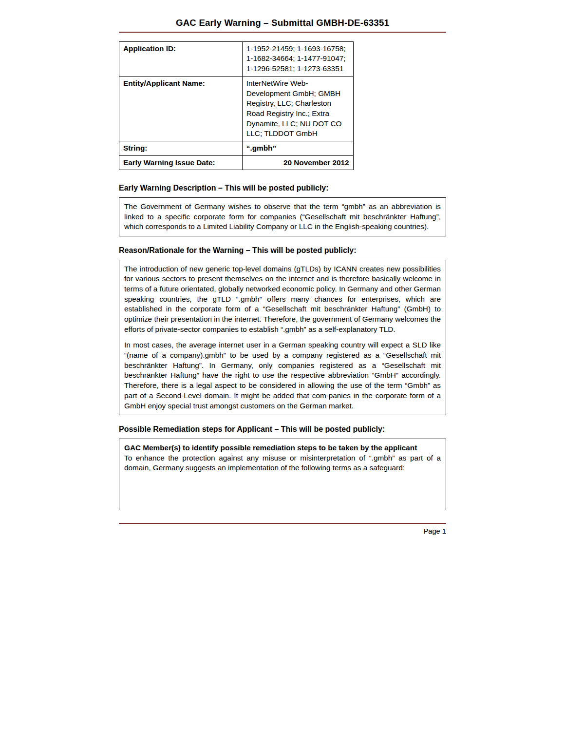GAC Early Warning – Submittal GMBH-DE-63351
| Application ID: | 1-1952-21459; 1-1693-16758; 1-1682-34664; 1-1477-91047; 1-1296-52581; 1-1273-63351 | |
| Entity/Applicant Name: | InterNetWire Web-Development GmbH; GMBH Registry, LLC; Charleston Road Registry Inc.; Extra Dynamite, LLC; NU DOT CO LLC; TLDDOT GmbH | |
| String: | “.gmbh” | |
| Early Warning Issue Date: | 20 November 2012 | |
Early Warning Description – This will be posted publicly:
The Government of Germany wishes to observe that the term “gmbh” as an abbreviation is linked to a specific corporate form for companies (“Gesellschaft mit beschränkter Haftung”, which corresponds to a Limited Liability Company or LLC in the English-speaking countries).
Reason/Rationale for the Warning – This will be posted publicly:
The introduction of new generic top-level domains (gTLDs) by ICANN creates new possibilities for various sectors to present themselves on the internet and is therefore basically welcome in terms of a future orientated, globally networked economic policy. In Germany and other German speaking countries, the gTLD “.gmbh” offers many chances for enterprises, which are established in the corporate form of a “Gesellschaft mit beschränkter Haftung” (GmbH) to optimize their presentation in the internet. Therefore, the government of Germany welcomes the efforts of private-sector companies to establish “.gmbh” as a self-explanatory TLD.
In most cases, the average internet user in a German speaking country will expect a SLD like “(name of a company).gmbh” to be used by a company registered as a “Gesellschaft mit beschränkter Haftung”. In Germany, only companies registered as a “Gesellschaft mit beschränkter Haftung” have the right to use the respective abbreviation “GmbH” accordingly. Therefore, there is a legal aspect to be considered in allowing the use of the term “Gmbh” as part of a Second-Level domain. It might be added that com-panies in the corporate form of a GmbH enjoy special trust amongst customers on the German market.
Possible Remediation steps for Applicant – This will be posted publicly:
GAC Member(s) to identify possible remediation steps to be taken by the applicant
To enhance the protection against any misuse or misinterpretation of “.gmbh” as part of a domain, Germany suggests an implementation of the following terms as a safeguard:
Page 1